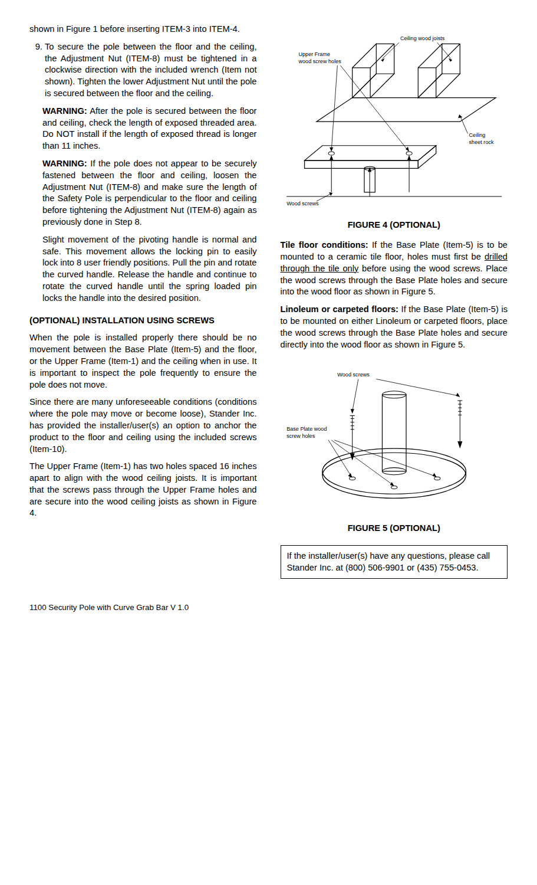shown in Figure 1 before inserting ITEM-3 into ITEM-4.
To secure the pole between the floor and the ceiling, the Adjustment Nut (ITEM-8) must be tightened in a clockwise direction with the included wrench (Item not shown). Tighten the lower Adjustment Nut until the pole is secured between the floor and the ceiling.
WARNING: After the pole is secured between the floor and ceiling, check the length of exposed threaded area. Do NOT install if the length of exposed thread is longer than 11 inches.
WARNING: If the pole does not appear to be securely fastened between the floor and ceiling, loosen the Adjustment Nut (ITEM-8) and make sure the length of the Safety Pole is perpendicular to the floor and ceiling before tightening the Adjustment Nut (ITEM-8) again as previously done in Step 8.
Slight movement of the pivoting handle is normal and safe. This movement allows the locking pin to easily lock into 8 user friendly positions. Pull the pin and rotate the curved handle. Release the handle and continue to rotate the curved handle until the spring loaded pin locks the handle into the desired position.
(Optional) Installation Using Screws
When the pole is installed properly there should be no movement between the Base Plate (Item-5) and the floor, or the Upper Frame (Item-1) and the ceiling when in use. It is important to inspect the pole frequently to ensure the pole does not move.
Since there are many unforeseeable conditions (conditions where the pole may move or become loose), Stander Inc. has provided the installer/user(s) an option to anchor the product to the floor and ceiling using the included screws (Item-10).
The Upper Frame (Item-1) has two holes spaced 16 inches apart to align with the wood ceiling joists. It is important that the screws pass through the Upper Frame holes and are secure into the wood ceiling joists as shown in Figure 4.
Ceiling wood joists Upper Frame wood screw holes Ceiling sheet rock Wood screws
FIGURE 4 (OPTIONAL)
Tile floor conditions: If the Base Plate (Item-5) is to be mounted to a ceramic tile floor, holes must first be drilled through the tile only before using the wood screws. Place the wood screws through the Base Plate holes and secure into the wood floor as shown in Figure 5.
Linoleum or carpeted floors: If the Base Plate (Item-5) is to be mounted on either Linoleum or carpeted floors, place the wood screws through the Base Plate holes and secure directly into the wood floor as shown in Figure 5.
Wood screws Base Plate wood screw holes
FIGURE 5 (OPTIONAL)
If the installer/user(s) have any questions, please call Stander Inc. at (800) 506-9901 or (435) 755-0453.
1100 Security Pole with Curve Grab Bar V 1.0